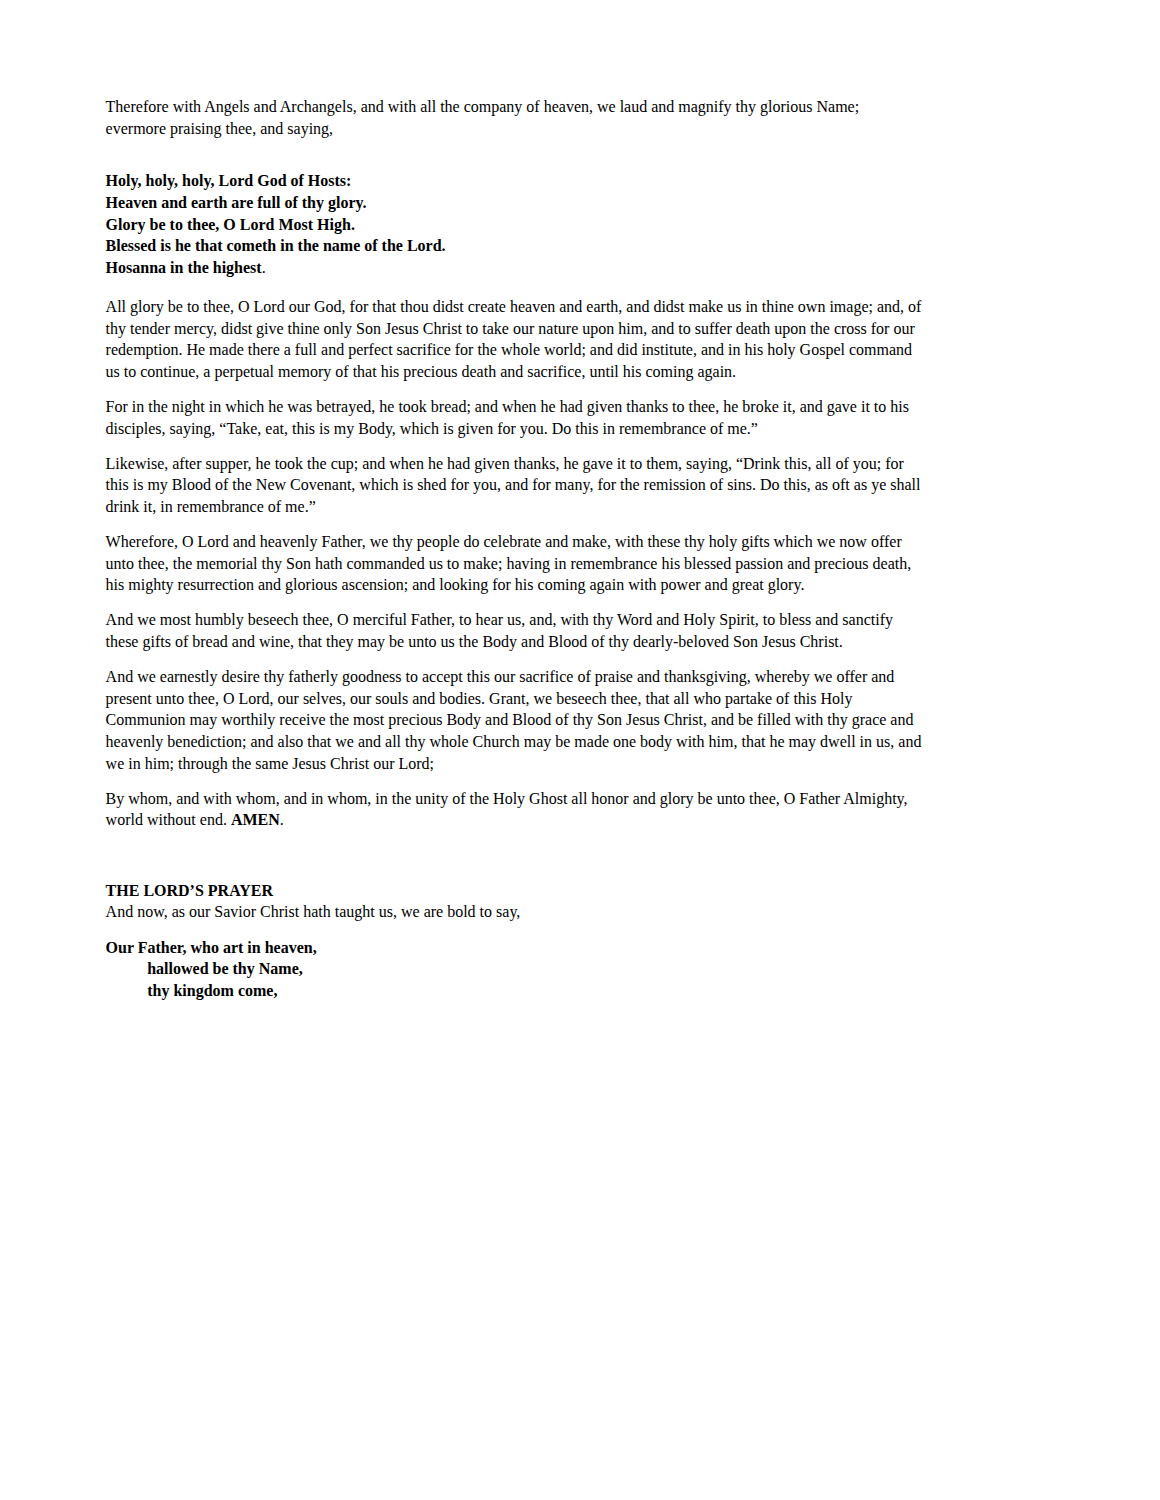Therefore with Angels and Archangels, and with all the company of heaven, we laud and magnify thy glorious Name; evermore praising thee, and saying,
Holy, holy, holy, Lord God of Hosts:
Heaven and earth are full of thy glory.
Glory be to thee, O Lord Most High.
Blessed is he that cometh in the name of the Lord.
Hosanna in the highest.
All glory be to thee, O Lord our God, for that thou didst create heaven and earth, and didst make us in thine own image; and, of thy tender mercy, didst give thine only Son Jesus Christ to take our nature upon him, and to suffer death upon the cross for our redemption. He made there a full and perfect sacrifice for the whole world; and did institute, and in his holy Gospel command us to continue, a perpetual memory of that his precious death and sacrifice, until his coming again.
For in the night in which he was betrayed, he took bread; and when he had given thanks to thee, he broke it, and gave it to his disciples, saying, “Take, eat, this is my Body, which is given for you. Do this in remembrance of me.”
Likewise, after supper, he took the cup; and when he had given thanks, he gave it to them, saying, “Drink this, all of you; for this is my Blood of the New Covenant, which is shed for you, and for many, for the remission of sins. Do this, as oft as ye shall drink it, in remembrance of me.”
Wherefore, O Lord and heavenly Father, we thy people do celebrate and make, with these thy holy gifts which we now offer unto thee, the memorial thy Son hath commanded us to make; having in remembrance his blessed passion and precious death, his mighty resurrection and glorious ascension; and looking for his coming again with power and great glory.
And we most humbly beseech thee, O merciful Father, to hear us, and, with thy Word and Holy Spirit, to bless and sanctify these gifts of bread and wine, that they may be unto us the Body and Blood of thy dearly-beloved Son Jesus Christ.
And we earnestly desire thy fatherly goodness to accept this our sacrifice of praise and thanksgiving, whereby we offer and present unto thee, O Lord, our selves, our souls and bodies. Grant, we beseech thee, that all who partake of this Holy Communion may worthily receive the most precious Body and Blood of thy Son Jesus Christ, and be filled with thy grace and heavenly benediction; and also that we and all thy whole Church may be made one body with him, that he may dwell in us, and we in him; through the same Jesus Christ our Lord;
By whom, and with whom, and in whom, in the unity of the Holy Ghost all honor and glory be unto thee, O Father Almighty, world without end. AMEN.
THE LORD’S PRAYER
And now, as our Savior Christ hath taught us, we are bold to say,
Our Father, who art in heaven,
hallowed be thy Name,
thy kingdom come,